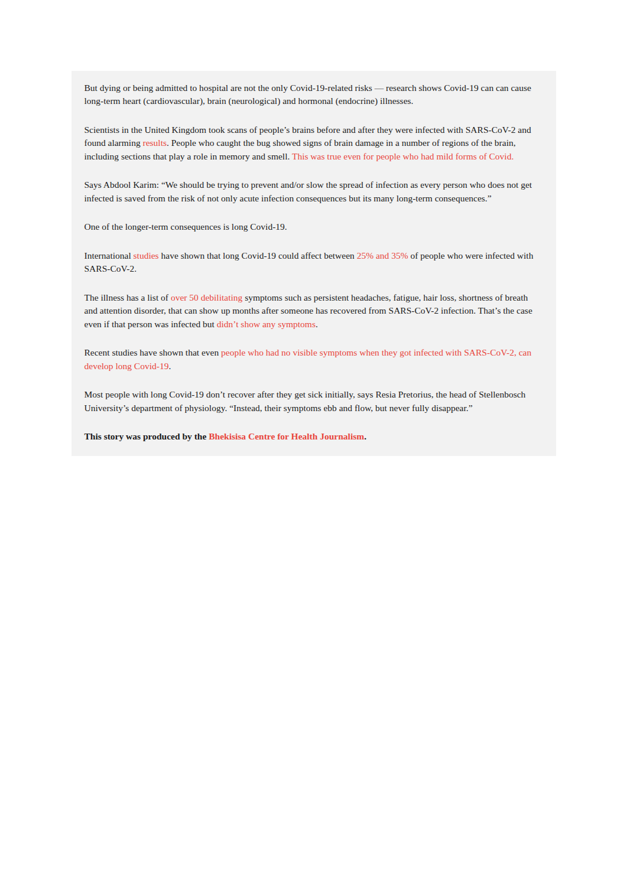But dying or being admitted to hospital are not the only Covid-19-related risks — research shows Covid-19 can can cause long-term heart (cardiovascular), brain (neurological) and hormonal (endocrine) illnesses.
Scientists in the United Kingdom took scans of people’s brains before and after they were infected with SARS-CoV-2 and found alarming results. People who caught the bug showed signs of brain damage in a number of regions of the brain, including sections that play a role in memory and smell. This was true even for people who had mild forms of Covid.
Says Abdool Karim: “We should be trying to prevent and/or slow the spread of infection as every person who does not get infected is saved from the risk of not only acute infection consequences but its many long-term consequences.”
One of the longer-term consequences is long Covid-19.
International studies have shown that long Covid-19 could affect between 25% and 35% of people who were infected with SARS-CoV-2.
The illness has a list of over 50 debilitating symptoms such as persistent headaches, fatigue, hair loss, shortness of breath and attention disorder, that can show up months after someone has recovered from SARS-CoV-2 infection. That’s the case even if that person was infected but didn’t show any symptoms.
Recent studies have shown that even people who had no visible symptoms when they got infected with SARS-CoV-2, can develop long Covid-19.
Most people with long Covid-19 don’t recover after they get sick initially, says Resia Pretorius, the head of Stellenbosch University’s department of physiology. “Instead, their symptoms ebb and flow, but never fully disappear.”
This story was produced by the Bhekisisa Centre for Health Journalism.